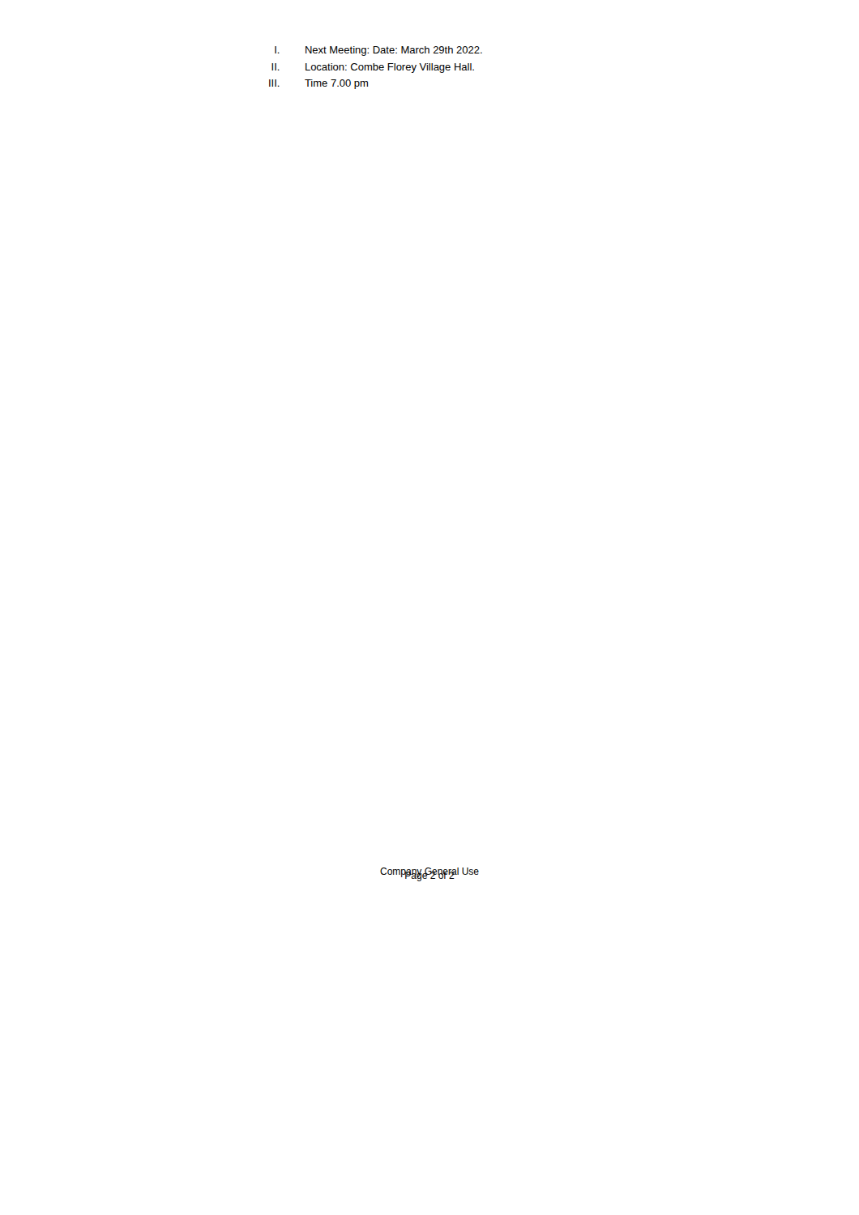Next Meeting: Date: March 29th 2022.
Location: Combe Florey Village Hall.
Time 7.00 pm
Company General Use Page 2 of 2